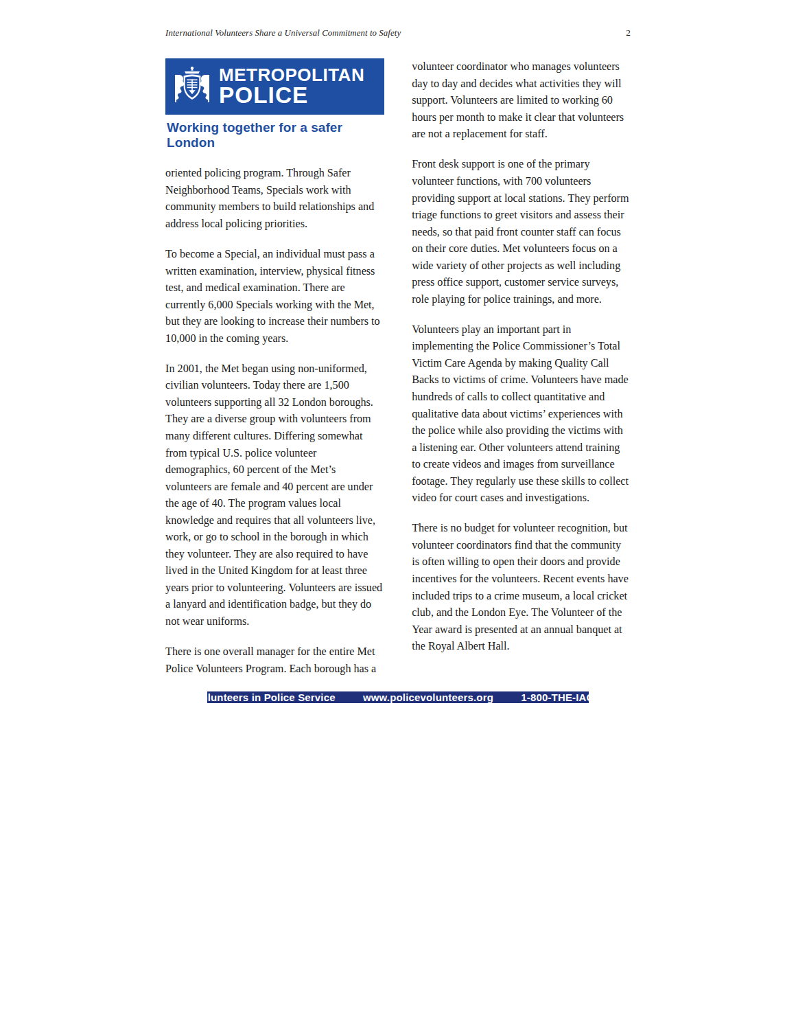International Volunteers Share a Universal Commitment to Safety
2
METROPOLITAN POLICE
Working together for a safer London
oriented policing program. Through Safer Neighborhood Teams, Specials work with community members to build relationships and address local policing priorities.
To become a Special, an individual must pass a written examination, interview, physical fitness test, and medical examination. There are currently 6,000 Specials working with the Met, but they are looking to increase their numbers to 10,000 in the coming years.
In 2001, the Met began using non-uniformed, civilian volunteers. Today there are 1,500 volunteers supporting all 32 London boroughs. They are a diverse group with volunteers from many different cultures. Differing somewhat from typical U.S. police volunteer demographics, 60 percent of the Met’s volunteers are female and 40 percent are under the age of 40. The program values local knowledge and requires that all volunteers live, work, or go to school in the borough in which they volunteer. They are also required to have lived in the United Kingdom for at least three years prior to volunteering. Volunteers are issued a lanyard and identification badge, but they do not wear uniforms.
There is one overall manager for the entire Met Police Volunteers Program. Each borough has a
volunteer coordinator who manages volunteers day to day and decides what activities they will support. Volunteers are limited to working 60 hours per month to make it clear that volunteers are not a replacement for staff.
Front desk support is one of the primary volunteer functions, with 700 volunteers providing support at local stations. They perform triage functions to greet visitors and assess their needs, so that paid front counter staff can focus on their core duties. Met volunteers focus on a wide variety of other projects as well including press office support, customer service surveys, role playing for police trainings, and more.
Volunteers play an important part in implementing the Police Commissioner’s Total Victim Care Agenda by making Quality Call Backs to victims of crime. Volunteers have made hundreds of calls to collect quantitative and qualitative data about victims’ experiences with the police while also providing the victims with a listening ear. Other volunteers attend training to create videos and images from surveillance footage. They regularly use these skills to collect video for court cases and investigations.
There is no budget for volunteer recognition, but volunteer coordinators find that the community is often willing to open their doors and provide incentives for the volunteers. Recent events have included trips to a crime museum, a local cricket club, and the London Eye. The Volunteer of the Year award is presented at an annual banquet at the Royal Albert Hall.
Volunteers in Police Service www.policevolunteers.org 1-800-THE-IACP